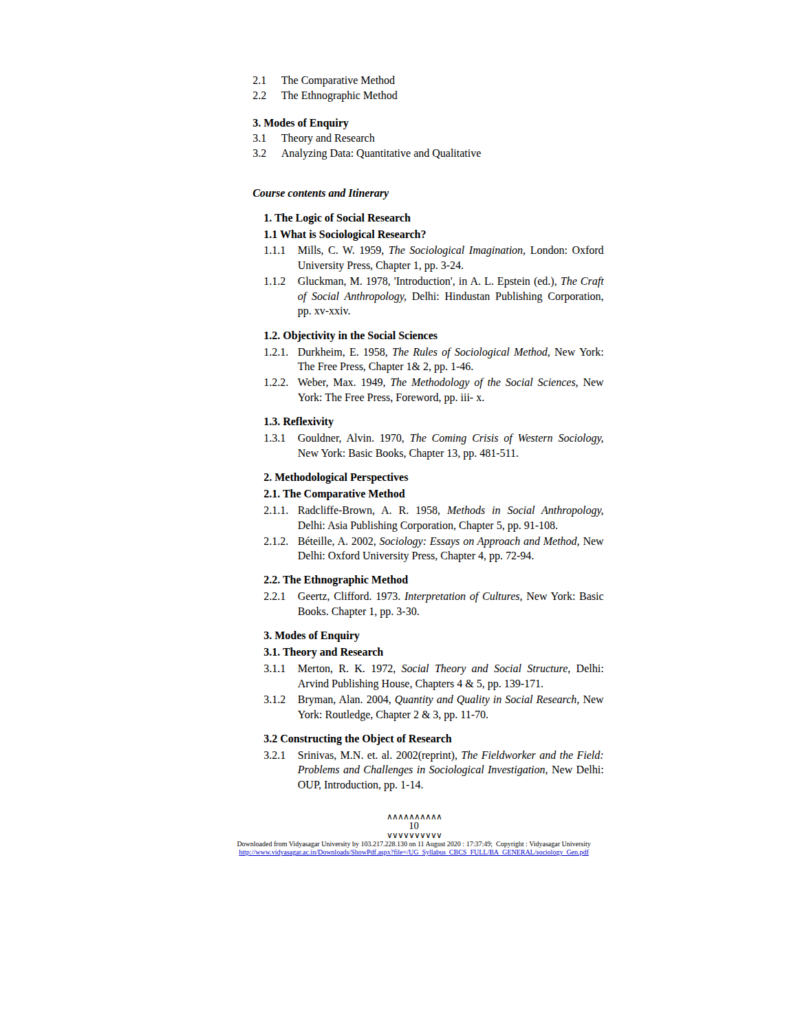2.1 The Comparative Method
2.2 The Ethnographic Method
3. Modes of Enquiry
3.1 Theory and Research
3.2 Analyzing Data: Quantitative and Qualitative
Course contents and Itinerary
1. The Logic of Social Research
1.1 What is Sociological Research?
1.1.1 Mills, C. W. 1959, The Sociological Imagination, London: Oxford University Press, Chapter 1, pp. 3-24.
1.1.2 Gluckman, M. 1978, 'Introduction', in A. L. Epstein (ed.), The Craft of Social Anthropology, Delhi: Hindustan Publishing Corporation, pp. xv-xxiv.
1.2. Objectivity in the Social Sciences
1.2.1. Durkheim, E. 1958, The Rules of Sociological Method, New York: The Free Press, Chapter 1& 2, pp. 1-46.
1.2.2. Weber, Max. 1949, The Methodology of the Social Sciences, New York: The Free Press, Foreword, pp. iii- x.
1.3. Reflexivity
1.3.1 Gouldner, Alvin. 1970, The Coming Crisis of Western Sociology, New York: Basic Books, Chapter 13, pp. 481-511.
2. Methodological Perspectives
2.1. The Comparative Method
2.1.1. Radcliffe-Brown, A. R. 1958, Methods in Social Anthropology, Delhi: Asia Publishing Corporation, Chapter 5, pp. 91-108.
2.1.2. Béteille, A. 2002, Sociology: Essays on Approach and Method, New Delhi: Oxford University Press, Chapter 4, pp. 72-94.
2.2. The Ethnographic Method
2.2.1 Geertz, Clifford. 1973. Interpretation of Cultures, New York: Basic Books. Chapter 1, pp. 3-30.
3. Modes of Enquiry
3.1. Theory and Research
3.1.1 Merton, R. K. 1972, Social Theory and Social Structure, Delhi: Arvind Publishing House, Chapters 4 & 5, pp. 139-171.
3.1.2 Bryman, Alan. 2004, Quantity and Quality in Social Research, New York: Routledge, Chapter 2 & 3, pp. 11-70.
3.2 Constructing the Object of Research
3.2.1 Srinivas, M.N. et. al. 2002(reprint), The Fieldworker and the Field: Problems and Challenges in Sociological Investigation, New Delhi: OUP, Introduction, pp. 1-14.
∧∧∧∧∧∧∧∧∧∧
10
∨∨∨∨∨∨∨∨∨∨
Downloaded from Vidyasagar University by 103.217.228.130 on 11 August 2020 : 17:37:49; Copyright : Vidyasagar University
http://www.vidyasagar.ac.in/Downloads/ShowPdf.aspx?file=/UG_Syllabus_CBCS_FULL/BA_GENERAL/sociology_Gen.pdf